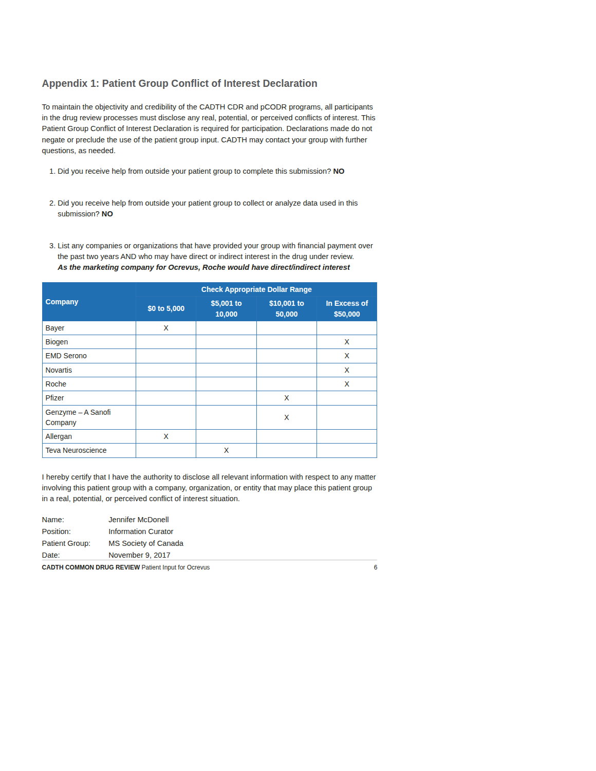Appendix 1: Patient Group Conflict of Interest Declaration
To maintain the objectivity and credibility of the CADTH CDR and pCODR programs, all participants in the drug review processes must disclose any real, potential, or perceived conflicts of interest. This Patient Group Conflict of Interest Declaration is required for participation. Declarations made do not negate or preclude the use of the patient group input. CADTH may contact your group with further questions, as needed.
Did you receive help from outside your patient group to complete this submission? NO
Did you receive help from outside your patient group to collect or analyze data used in this submission? NO
List any companies or organizations that have provided your group with financial payment over the past two years AND who may have direct or indirect interest in the drug under review. As the marketing company for Ocrevus, Roche would have direct/indirect interest
| Company | Check Appropriate Dollar Range |
| --- | --- |
| $0 to 5,000 | $5,001 to 10,000 | $10,001 to 50,000 | In Excess of $50,000 |
| Bayer | X | | | |
| Biogen | | | | X |
| EMD Serono | | | | X |
| Novartis | | | | X |
| Roche | | | | X |
| Pfizer | | | X | |
| Genzyme – A Sanofi Company | | | X | |
| Allergan | X | | | |
| Teva Neuroscience | | X | | |
I hereby certify that I have the authority to disclose all relevant information with respect to any matter involving this patient group with a company, organization, or entity that may place this patient group in a real, potential, or perceived conflict of interest situation.
| Name: | Jennifer McDonell |
| Position: | Information Curator |
| Patient Group: | MS Society of Canada |
| Date: | November 9, 2017 |
CADTH COMMON DRUG REVIEW Patient Input for Ocrevus
6